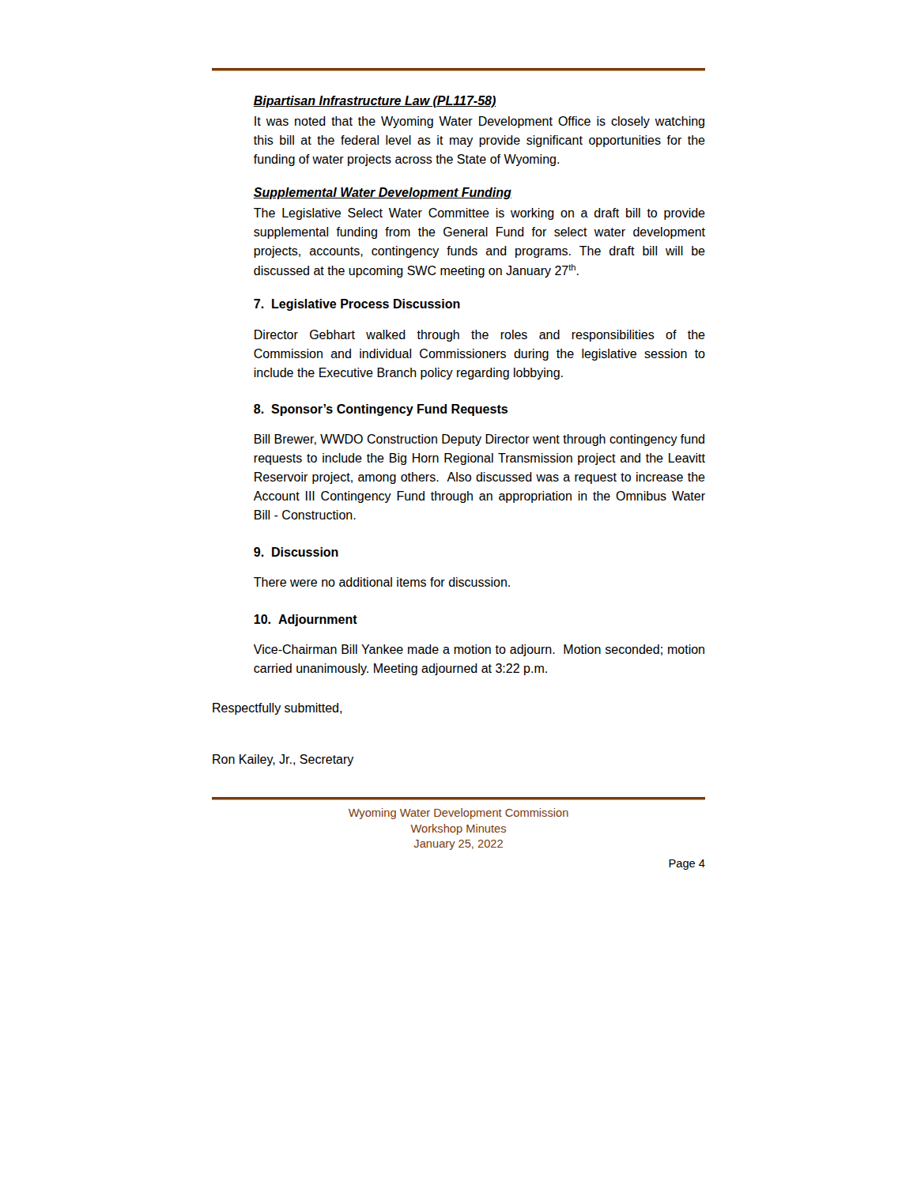Bipartisan Infrastructure Law (PL117-58)
It was noted that the Wyoming Water Development Office is closely watching this bill at the federal level as it may provide significant opportunities for the funding of water projects across the State of Wyoming.
Supplemental Water Development Funding
The Legislative Select Water Committee is working on a draft bill to provide supplemental funding from the General Fund for select water development projects, accounts, contingency funds and programs. The draft bill will be discussed at the upcoming SWC meeting on January 27th.
7. Legislative Process Discussion
Director Gebhart walked through the roles and responsibilities of the Commission and individual Commissioners during the legislative session to include the Executive Branch policy regarding lobbying.
8. Sponsor’s Contingency Fund Requests
Bill Brewer, WWDO Construction Deputy Director went through contingency fund requests to include the Big Horn Regional Transmission project and the Leavitt Reservoir project, among others. Also discussed was a request to increase the Account III Contingency Fund through an appropriation in the Omnibus Water Bill - Construction.
9. Discussion
There were no additional items for discussion.
10. Adjournment
Vice-Chairman Bill Yankee made a motion to adjourn. Motion seconded; motion carried unanimously. Meeting adjourned at 3:22 p.m.
Respectfully submitted,
Ron Kailey, Jr., Secretary
Wyoming Water Development Commission
Workshop Minutes
January 25, 2022
Page 4